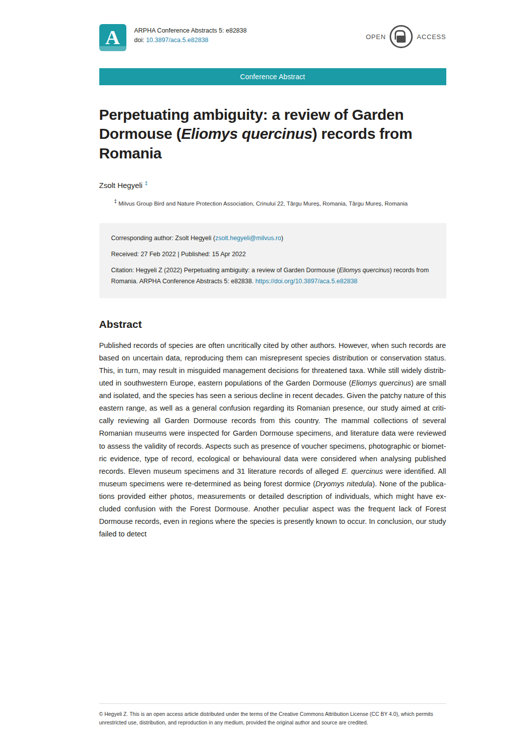ARPHA Conference Abstracts 5: e82838
doi: 10.3897/aca.5.e82838
OPEN ACCESS
Conference Abstract
Perpetuating ambiguity: a review of Garden Dormouse (Eliomys quercinus) records from Romania
Zsolt Hegyeli ‡
‡ Milvus Group Bird and Nature Protection Association, Crinului 22, Târgu Mureș, Romania, Târgu Mureș, Romania
Corresponding author: Zsolt Hegyeli (zsolt.hegyeli@milvus.ro)
Received: 27 Feb 2022 | Published: 15 Apr 2022
Citation: Hegyeli Z (2022) Perpetuating ambiguity: a review of Garden Dormouse (Eliomys quercinus) records from Romania. ARPHA Conference Abstracts 5: e82838. https://doi.org/10.3897/aca.5.e82838
Abstract
Published records of species are often uncritically cited by other authors. However, when such records are based on uncertain data, reproducing them can misrepresent species distribution or conservation status. This, in turn, may result in misguided management decisions for threatened taxa. While still widely distributed in southwestern Europe, eastern populations of the Garden Dormouse (Eliomys quercinus) are small and isolated, and the species has seen a serious decline in recent decades. Given the patchy nature of this eastern range, as well as a general confusion regarding its Romanian presence, our study aimed at critically reviewing all Garden Dormouse records from this country. The mammal collections of several Romanian museums were inspected for Garden Dormouse specimens, and literature data were reviewed to assess the validity of records. Aspects such as presence of voucher specimens, photographic or biometric evidence, type of record, ecological or behavioural data were considered when analysing published records. Eleven museum specimens and 31 literature records of alleged E. quercinus were identified. All museum specimens were re-determined as being forest dormice (Dryomys nitedula). None of the publications provided either photos, measurements or detailed description of individuals, which might have excluded confusion with the Forest Dormouse. Another peculiar aspect was the frequent lack of Forest Dormouse records, even in regions where the species is presently known to occur. In conclusion, our study failed to detect
© Hegyeli Z. This is an open access article distributed under the terms of the Creative Commons Attribution License (CC BY 4.0), which permits unrestricted use, distribution, and reproduction in any medium, provided the original author and source are credited.